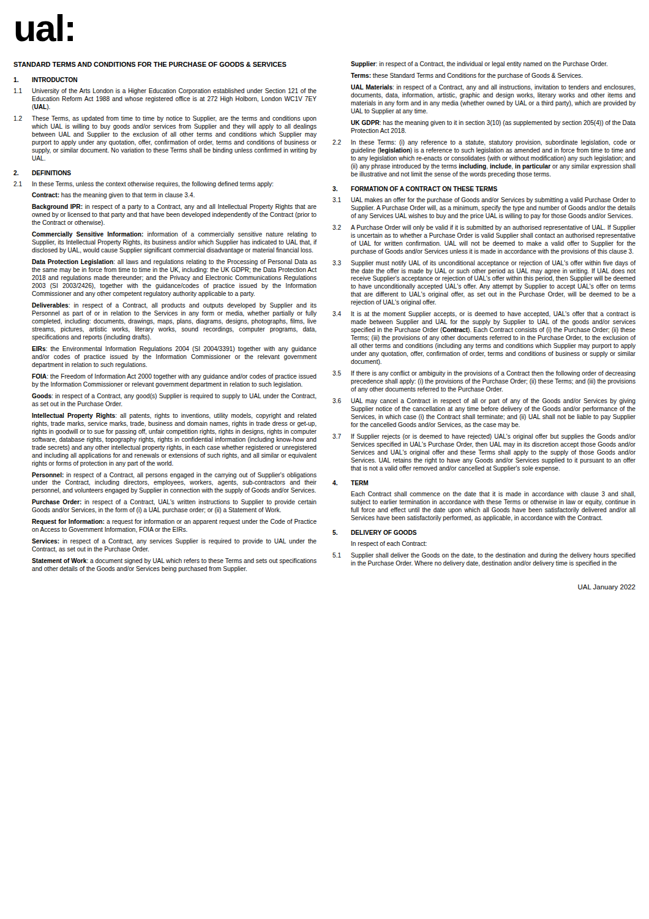ual:
Standard Terms and Conditions for the Purchase of Goods & Services
1.
Introducton
1.1
University of the Arts London is a Higher Education Corporation established under Section 121 of the Education Reform Act 1988 and whose registered office is at 272 High Holborn, London WC1V 7EY (UAL).
1.2
These Terms, as updated from time to time by notice to Supplier, are the terms and conditions upon which UAL is willing to buy goods and/or services from Supplier and they will apply to all dealings between UAL and Supplier to the exclusion of all other terms and conditions which Supplier may purport to apply under any quotation, offer, confirmation of order, terms and conditions of business or supply, or similar document. No variation to these Terms shall be binding unless confirmed in writing by UAL.
2.
Definitions
2.1
In these Terms, unless the context otherwise requires, the following defined terms apply:
Contract: has the meaning given to that term in clause 3.4.
Background IPR: in respect of a party to a Contract, any and all Intellectual Property Rights that are owned by or licensed to that party and that have been developed independently of the Contract (prior to the Contract or otherwise).
Commercially Sensitive Information: information of a commercially sensitive nature relating to Supplier, its Intellectual Property Rights, its business and/or which Supplier has indicated to UAL that, if disclosed by UAL, would cause Supplier significant commercial disadvantage or material financial loss.
Data Protection Legislation: all laws and regulations relating to the Processing of Personal Data as the same may be in force from time to time in the UK, including: the UK GDPR; the Data Protection Act 2018 and regulations made thereunder; and the Privacy and Electronic Communications Regulations 2003 (SI 2003/2426), together with the guidance/codes of practice issued by the Information Commissioner and any other competent regulatory authority applicable to a party.
Deliverables: in respect of a Contract, all products and outputs developed by Supplier and its Personnel as part of or in relation to the Services in any form or media, whether partially or fully completed, including: documents, drawings, maps, plans, diagrams, designs, photographs, films, live streams, pictures, artistic works, literary works, sound recordings, computer programs, data, specifications and reports (including drafts).
EIRs: the Environmental Information Regulations 2004 (SI 2004/3391) together with any guidance and/or codes of practice issued by the Information Commissioner or the relevant government department in relation to such regulations.
FOIA: the Freedom of Information Act 2000 together with any guidance and/or codes of practice issued by the Information Commissioner or relevant government department in relation to such legislation.
Goods: in respect of a Contract, any good(s) Supplier is required to supply to UAL under the Contract, as set out in the Purchase Order.
Intellectual Property Rights: all patents, rights to inventions, utility models, copyright and related rights, trade marks, service marks, trade, business and domain names, rights in trade dress or get-up, rights in goodwill or to sue for passing off, unfair competition rights, rights in designs, rights in computer software, database rights, topography rights, rights in confidential information (including know-how and trade secrets) and any other intellectual property rights, in each case whether registered or unregistered and including all applications for and renewals or extensions of such rights, and all similar or equivalent rights or forms of protection in any part of the world.
Personnel: in respect of a Contract, all persons engaged in the carrying out of Supplier's obligations under the Contract, including directors, employees, workers, agents, sub-contractors and their personnel, and volunteers engaged by Supplier in connection with the supply of Goods and/or Services.
Purchase Order: in respect of a Contract, UAL's written instructions to Supplier to provide certain Goods and/or Services, in the form of (i) a UAL purchase order; or (ii) a Statement of Work.
Request for Information: a request for information or an apparent request under the Code of Practice on Access to Government Information, FOIA or the EIRs.
Services: in respect of a Contract, any services Supplier is required to provide to UAL under the Contract, as set out in the Purchase Order.
Statement of Work: a document signed by UAL which refers to these Terms and sets out specifications and other details of the Goods and/or Services being purchased from Supplier.
Supplier: in respect of a Contract, the individual or legal entity named on the Purchase Order.
Terms: these Standard Terms and Conditions for the purchase of Goods & Services.
UAL Materials: in respect of a Contract, any and all instructions, invitation to tenders and enclosures, documents, data, information, artistic, graphic and design works, literary works and other items and materials in any form and in any media (whether owned by UAL or a third party), which are provided by UAL to Supplier at any time.
UK GDPR: has the meaning given to it in section 3(10) (as supplemented by section 205(4)) of the Data Protection Act 2018.
2.2
In these Terms: (i) any reference to a statute, statutory provision, subordinate legislation, code or guideline (legislation) is a reference to such legislation as amended and in force from time to time and to any legislation which re-enacts or consolidates (with or without modification) any such legislation; and (ii) any phrase introduced by the terms including, include, in particular or any similar expression shall be illustrative and not limit the sense of the words preceding those terms.
3.
Formation of a Contract on these Terms
3.1
UAL makes an offer for the purchase of Goods and/or Services by submitting a valid Purchase Order to Supplier. A Purchase Order will, as a minimum, specify the type and number of Goods and/or the details of any Services UAL wishes to buy and the price UAL is willing to pay for those Goods and/or Services.
3.2
A Purchase Order will only be valid if it is submitted by an authorised representative of UAL. If Supplier is uncertain as to whether a Purchase Order is valid Supplier shall contact an authorised representative of UAL for written confirmation. UAL will not be deemed to make a valid offer to Supplier for the purchase of Goods and/or Services unless it is made in accordance with the provisions of this clause 3.
3.3
Supplier must notify UAL of its unconditional acceptance or rejection of UAL's offer within five days of the date the offer is made by UAL or such other period as UAL may agree in writing. If UAL does not receive Supplier's acceptance or rejection of UAL's offer within this period, then Supplier will be deemed to have unconditionally accepted UAL's offer. Any attempt by Supplier to accept UAL's offer on terms that are different to UAL's original offer, as set out in the Purchase Order, will be deemed to be a rejection of UAL's original offer.
3.4
It is at the moment Supplier accepts, or is deemed to have accepted, UAL's offer that a contract is made between Supplier and UAL for the supply by Supplier to UAL of the goods and/or services specified in the Purchase Order (Contract). Each Contract consists of (i) the Purchase Order; (ii) these Terms; (iii) the provisions of any other documents referred to in the Purchase Order, to the exclusion of all other terms and conditions (including any terms and conditions which Supplier may purport to apply under any quotation, offer, confirmation of order, terms and conditions of business or supply or similar document).
3.5
If there is any conflict or ambiguity in the provisions of a Contract then the following order of decreasing precedence shall apply: (i) the provisions of the Purchase Order; (ii) these Terms; and (iii) the provisions of any other documents referred to the Purchase Order.
3.6
UAL may cancel a Contract in respect of all or part of any of the Goods and/or Services by giving Supplier notice of the cancellation at any time before delivery of the Goods and/or performance of the Services, in which case (i) the Contract shall terminate; and (ii) UAL shall not be liable to pay Supplier for the cancelled Goods and/or Services, as the case may be.
3.7
If Supplier rejects (or is deemed to have rejected) UAL's original offer but supplies the Goods and/or Services specified in UAL's Purchase Order, then UAL may in its discretion accept those Goods and/or Services and UAL's original offer and these Terms shall apply to the supply of those Goods and/or Services. UAL retains the right to have any Goods and/or Services supplied to it pursuant to an offer that is not a valid offer removed and/or cancelled at Supplier's sole expense.
4.
Term
Each Contract shall commence on the date that it is made in accordance with clause 3 and shall, subject to earlier termination in accordance with these Terms or otherwise in law or equity, continue in full force and effect until the date upon which all Goods have been satisfactorily delivered and/or all Services have been satisfactorily performed, as applicable, in accordance with the Contract.
5.
Delivery of Goods
In respect of each Contract:
5.1
Supplier shall deliver the Goods on the date, to the destination and during the delivery hours specified in the Purchase Order. Where no delivery date, destination and/or delivery time is specified in the
UAL January 2022